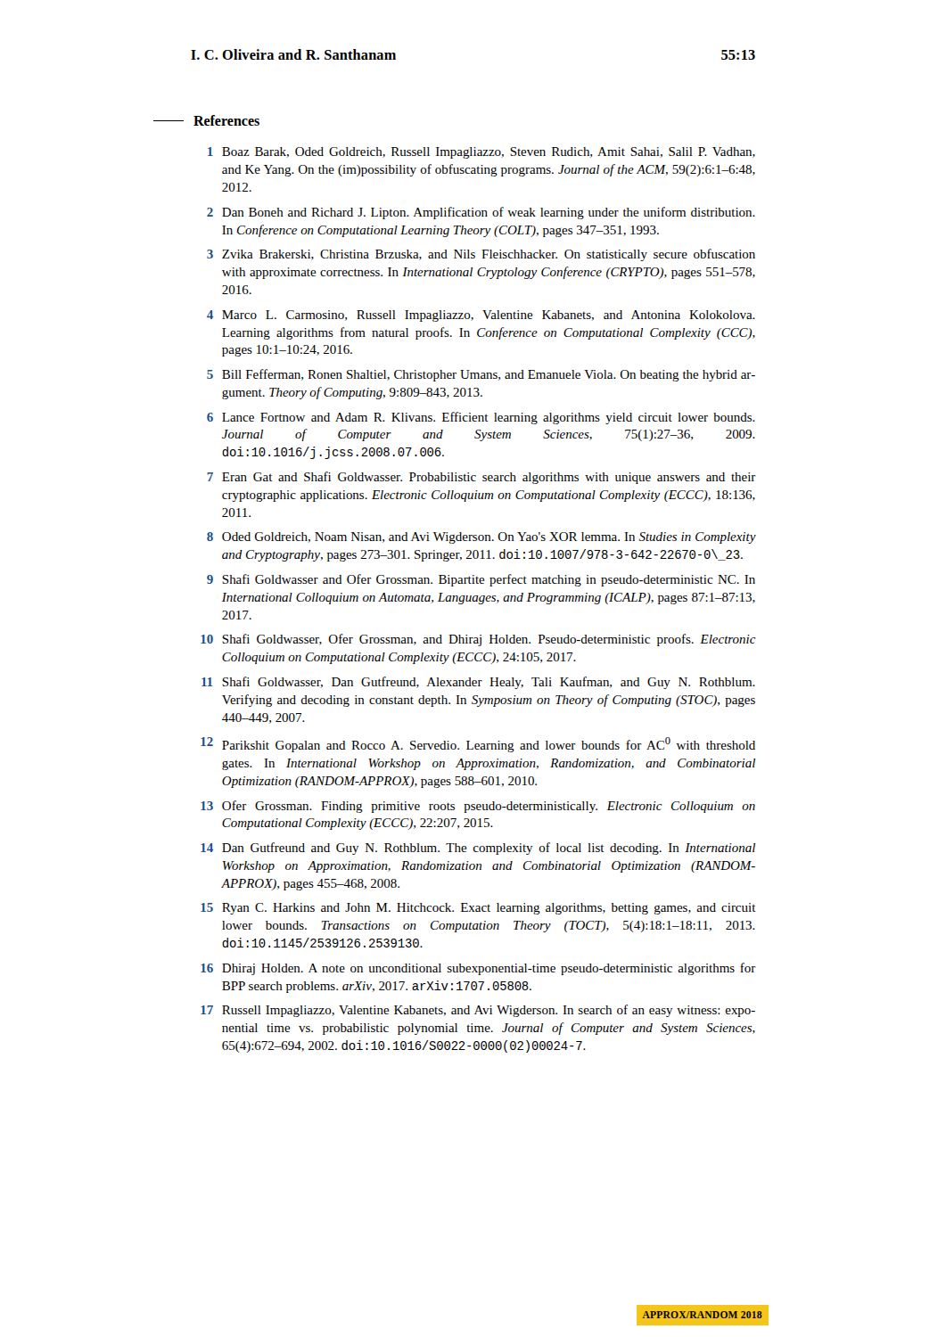I. C. Oliveira and R. Santhanam 55:13
References
Boaz Barak, Oded Goldreich, Russell Impagliazzo, Steven Rudich, Amit Sahai, Salil P. Vadhan, and Ke Yang. On the (im)possibility of obfuscating programs. Journal of the ACM, 59(2):6:1–6:48, 2012.
Dan Boneh and Richard J. Lipton. Amplification of weak learning under the uniform distribution. In Conference on Computational Learning Theory (COLT), pages 347–351, 1993.
Zvika Brakerski, Christina Brzuska, and Nils Fleischhacker. On statistically secure obfuscation with approximate correctness. In International Cryptology Conference (CRYPTO), pages 551–578, 2016.
Marco L. Carmosino, Russell Impagliazzo, Valentine Kabanets, and Antonina Kolokolova. Learning algorithms from natural proofs. In Conference on Computational Complexity (CCC), pages 10:1–10:24, 2016.
Bill Fefferman, Ronen Shaltiel, Christopher Umans, and Emanuele Viola. On beating the hybrid argument. Theory of Computing, 9:809–843, 2013.
Lance Fortnow and Adam R. Klivans. Efficient learning algorithms yield circuit lower bounds. Journal of Computer and System Sciences, 75(1):27–36, 2009. doi:10.1016/j.jcss.2008.07.006.
Eran Gat and Shafi Goldwasser. Probabilistic search algorithms with unique answers and their cryptographic applications. Electronic Colloquium on Computational Complexity (ECCC), 18:136, 2011.
Oded Goldreich, Noam Nisan, and Avi Wigderson. On Yao's XOR lemma. In Studies in Complexity and Cryptography, pages 273–301. Springer, 2011. doi:10.1007/978-3-642-22670-0\_23.
Shafi Goldwasser and Ofer Grossman. Bipartite perfect matching in pseudo-deterministic NC. In International Colloquium on Automata, Languages, and Programming (ICALP), pages 87:1–87:13, 2017.
Shafi Goldwasser, Ofer Grossman, and Dhiraj Holden. Pseudo-deterministic proofs. Electronic Colloquium on Computational Complexity (ECCC), 24:105, 2017.
Shafi Goldwasser, Dan Gutfreund, Alexander Healy, Tali Kaufman, and Guy N. Rothblum. Verifying and decoding in constant depth. In Symposium on Theory of Computing (STOC), pages 440–449, 2007.
Parikshit Gopalan and Rocco A. Servedio. Learning and lower bounds for AC0 with threshold gates. In International Workshop on Approximation, Randomization, and Combinatorial Optimization (RANDOM-APPROX), pages 588–601, 2010.
Ofer Grossman. Finding primitive roots pseudo-deterministically. Electronic Colloquium on Computational Complexity (ECCC), 22:207, 2015.
Dan Gutfreund and Guy N. Rothblum. The complexity of local list decoding. In International Workshop on Approximation, Randomization and Combinatorial Optimization (RANDOM-APPROX), pages 455–468, 2008.
Ryan C. Harkins and John M. Hitchcock. Exact learning algorithms, betting games, and circuit lower bounds. Transactions on Computation Theory (TOCT), 5(4):18:1–18:11, 2013. doi:10.1145/2539126.2539130.
Dhiraj Holden. A note on unconditional subexponential-time pseudo-deterministic algorithms for BPP search problems. arXiv, 2017. arXiv:1707.05808.
Russell Impagliazzo, Valentine Kabanets, and Avi Wigderson. In search of an easy witness: exponential time vs. probabilistic polynomial time. Journal of Computer and System Sciences, 65(4):672–694, 2002. doi:10.1016/S0022-0000(02)00024-7.
APPROX/RANDOM 2018